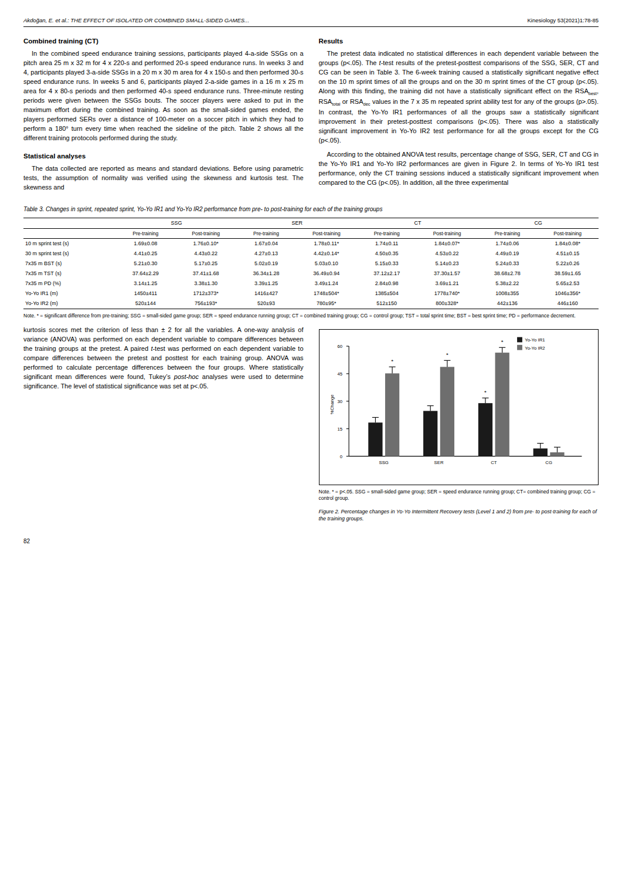Akdoğan, E. et al.: THE EFFECT OF ISOLATED OR COMBINED SMALL-SIDED GAMES...
Kinesiology 53(2021)1:78-85
Combined training (CT)
In the combined speed endurance training sessions, participants played 4-a-side SSGs on a pitch area 25 m x 32 m for 4 x 220-s and performed 20-s speed endurance runs. In weeks 3 and 4, participants played 3-a-side SSGs in a 20 m x 30 m area for 4 x 150-s and then performed 30-s speed endurance runs. In weeks 5 and 6, participants played 2-a-side games in a 16 m x 25 m area for 4 x 80-s periods and then performed 40-s speed endurance runs. Three-minute resting periods were given between the SSGs bouts. The soccer players were asked to put in the maximum effort during the combined training. As soon as the small-sided games ended, the players performed SERs over a distance of 100-meter on a soccer pitch in which they had to perform a 180° turn every time when reached the sideline of the pitch. Table 2 shows all the different training protocols performed during the study.
Statistical analyses
The data collected are reported as means and standard deviations. Before using parametric tests, the assumption of normality was verified using the skewness and kurtosis test. The skewness and
Results
The pretest data indicated no statistical differences in each dependent variable between the groups (p<.05). The t-test results of the pretest-posttest comparisons of the SSG, SER, CT and CG can be seen in Table 3. The 6-week training caused a statistically significant negative effect on the 10 m sprint times of all the groups and on the 30 m sprint times of the CT group (p<.05). Along with this finding, the training did not have a statistically significant effect on the RSAbest, RSAtotal or RSAdec values in the 7 x 35 m repeated sprint ability test for any of the groups (p>.05). In contrast, the Yo-Yo IR1 performances of all the groups saw a statistically significant improvement in their pretest-posttest comparisons (p<.05). There was also a statistically significant improvement in Yo-Yo IR2 test performance for all the groups except for the CG (p<.05).
According to the obtained ANOVA test results, percentage change of SSG, SER, CT and CG in the Yo-Yo IR1 and Yo-Yo IR2 performances are given in Figure 2. In terms of Yo-Yo IR1 test performance, only the CT training sessions induced a statistically significant improvement when compared to the CG (p<.05). In addition, all the three experimental
Table 3. Changes in sprint, repeated sprint, Yo-Yo IR1 and Yo-Yo IR2 performance from pre- to post-training for each of the training groups
| | SSG | SER | CT | CG |
| --- | --- | --- | --- | --- |
| | Pre-training | Post-training | Pre-training | Post-training | Pre-training | Post-training | Pre-training | Post-training |
| 10 m sprint test (s) | 1.69±0.08 | 1.76±0.10* | 1.67±0.04 | 1.78±0.11* | 1.74±0.11 | 1.84±0.07* | 1.74±0.06 | 1.84±0.08* |
| 30 m sprint test (s) | 4.41±0.25 | 4.43±0.22 | 4.27±0.13 | 4.42±0.14* | 4.50±0.35 | 4.53±0.22 | 4.49±0.19 | 4.51±0.15 |
| 7x35 m BST (s) | 5.21±0.30 | 5.17±0.25 | 5.02±0.19 | 5.03±0.10 | 5.15±0.33 | 5.14±0.23 | 5.24±0.33 | 5.22±0.26 |
| 7x35 m TST (s) | 37.64±2.29 | 37.41±1.68 | 36.34±1.28 | 36.49±0.94 | 37.12±2.17 | 37.30±1.57 | 38.68±2.78 | 38.59±1.65 |
| 7x35 m PD (%) | 3.14±1.25 | 3.38±1.30 | 3.39±1.25 | 3.49±1.24 | 2.84±0.98 | 3.69±1.21 | 5.38±2.22 | 5.65±2.53 |
| Yo-Yo IR1 (m) | 1450±411 | 1712±373* | 1416±427 | 1748±504* | 1385±504 | 1778±740* | 1008±355 | 1046±356* |
| Yo-Yo IR2 (m) | 520±144 | 756±193* | 520±93 | 780±95* | 512±150 | 800±328* | 442±136 | 446±160 |
Note. * = significant difference from pre-training; SSG = small-sided game group; SER = speed endurance running group; CT = combined training group; CG = control group; TST = total sprint time; BST = best sprint time; PD = performance decrement.
kurtosis scores met the criterion of less than ± 2 for all the variables. A one-way analysis of variance (ANOVA) was performed on each dependent variable to compare differences between the training groups at the pretest. A paired t-test was performed on each dependent variable to compare differences between the pretest and posttest for each training group. ANOVA was performed to calculate percentage differences between the four groups. Where statistically significant mean differences were found, Tukey’s post-hoc analyses were used to determine significance. The level of statistical significance was set at p<.05.
Yo-Yo IR1 Yo-Yo IR2 0 15 30 45 60 %Change * SSG * SER * * CT CG
Note. * = p<.05. SSG = small-sided game group; SER = speed endurance running group; CT= combined training group; CG = control group.
Figure 2. Percentage changes in Yo-Yo Intermittent Recovery tests (Level 1 and 2) from pre- to post-training for each of the training groups.
82